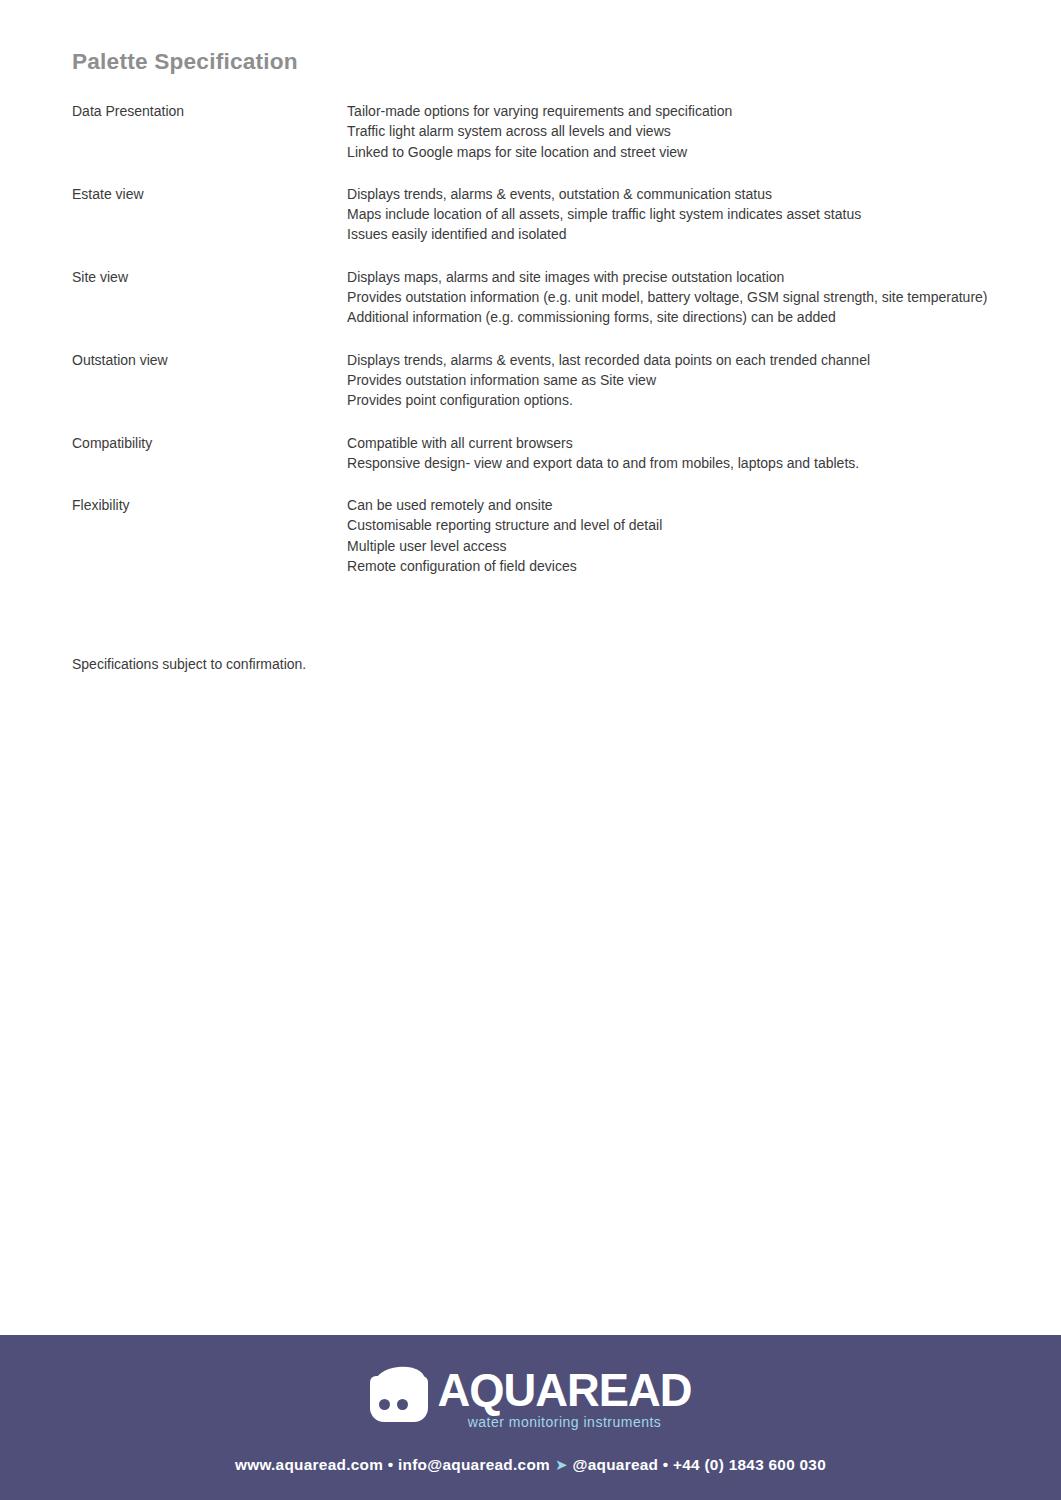Palette Specification
| Data Presentation | Tailor-made options for varying requirements and specification Traffic light alarm system across all levels and views Linked to Google maps for site location and street view |
| Estate view | Displays trends, alarms & events, outstation & communication status Maps include location of all assets, simple traffic light system indicates asset status Issues easily identified and isolated |
| Site view | Displays maps, alarms and site images with precise outstation location Provides outstation information (e.g. unit model, battery voltage, GSM signal strength, site temperature) Additional information (e.g. commissioning forms, site directions) can be added |
| Outstation view | Displays trends, alarms & events, last recorded data points on each trended channel Provides outstation information same as Site view Provides point configuration options. |
| Compatibility | Compatible with all current browsers Responsive design- view and export data to and from mobiles, laptops and tablets. |
| Flexibility | Can be used remotely and onsite Customisable reporting structure and level of detail Multiple user level access Remote configuration of field devices |
Specifications subject to confirmation.
AQUAREAD
water monitoring instruments
www.aquaread.com • info@aquaread.com ➤ @aquaread • +44 (0) 1843 600 030